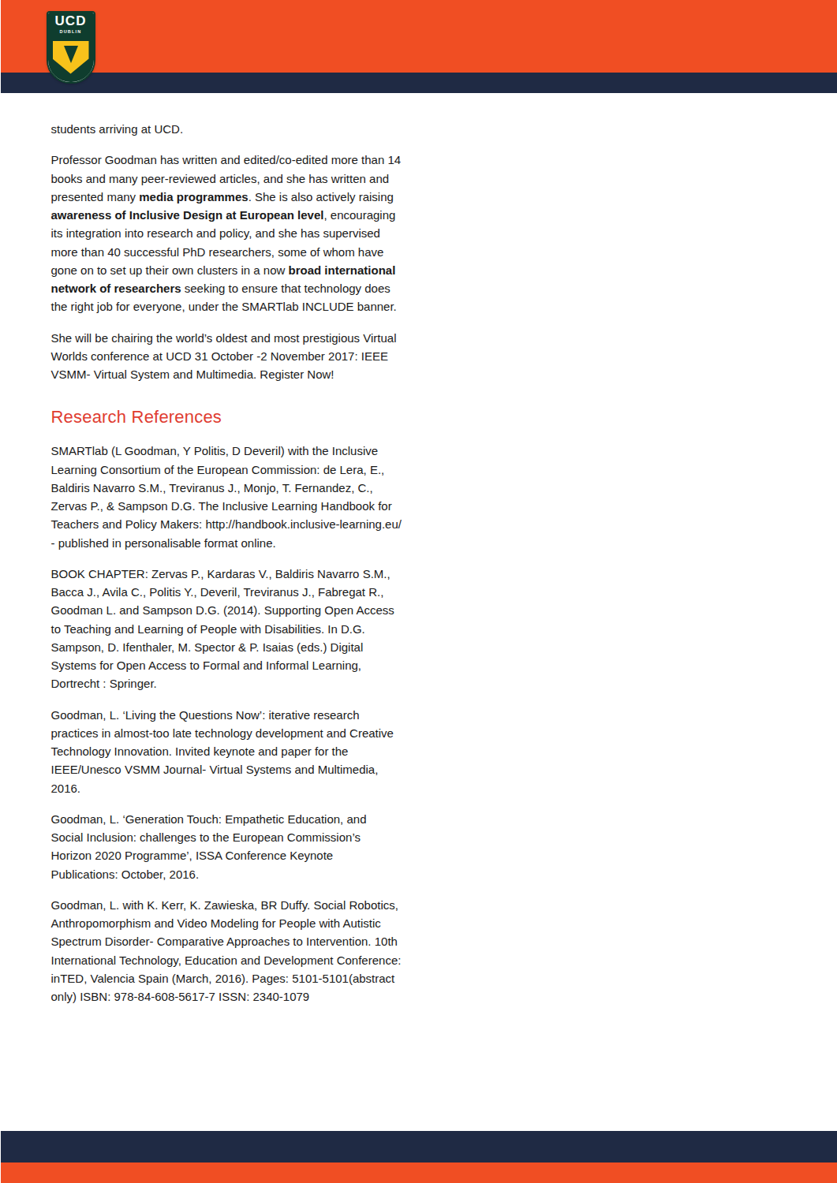UCD DUBLIN
students arriving at UCD.
Professor Goodman has written and edited/co-edited more than 14 books and many peer-reviewed articles, and she has written and presented many media programmes. She is also actively raising awareness of Inclusive Design at European level, encouraging its integration into research and policy, and she has supervised more than 40 successful PhD researchers, some of whom have gone on to set up their own clusters in a now broad international network of researchers seeking to ensure that technology does the right job for everyone, under the SMARTlab INCLUDE banner.
She will be chairing the world’s oldest and most prestigious Virtual Worlds conference at UCD 31 October -2 November 2017: IEEE VSMM- Virtual System and Multimedia. Register Now!
Research References
SMARTlab (L Goodman, Y Politis, D Deveril) with the Inclusive Learning Consortium of the European Commission: de Lera, E., Baldiris Navarro S.M., Treviranus J., Monjo, T. Fernandez, C., Zervas P., & Sampson D.G. The Inclusive Learning Handbook for Teachers and Policy Makers: http://handbook.inclusive-learning.eu/ - published in personalisable format online.
BOOK CHAPTER: Zervas P., Kardaras V., Baldiris Navarro S.M., Bacca J., Avila C., Politis Y., Deveril, Treviranus J., Fabregat R., Goodman L. and Sampson D.G. (2014). Supporting Open Access to Teaching and Learning of People with Disabilities. In D.G. Sampson, D. Ifenthaler, M. Spector & P. Isaias (eds.) Digital Systems for Open Access to Formal and Informal Learning, Dortrecht : Springer.
Goodman, L. ‘Living the Questions Now’: iterative research practices in almost-too late technology development and Creative Technology Innovation. Invited keynote and paper for the IEEE/Unesco VSMM Journal- Virtual Systems and Multimedia, 2016.
Goodman, L. ‘Generation Touch: Empathetic Education, and Social Inclusion: challenges to the European Commission’s Horizon 2020 Programme’, ISSA Conference Keynote Publications: October, 2016.
Goodman, L. with K. Kerr, K. Zawieska, BR Duffy. Social Robotics, Anthropomorphism and Video Modeling for People with Autistic Spectrum Disorder- Comparative Approaches to Intervention. 10th International Technology, Education and Development Conference: inTED, Valencia Spain (March, 2016). Pages: 5101-5101(abstract only) ISBN: 978-84-608-5617-7 ISSN: 2340-1079